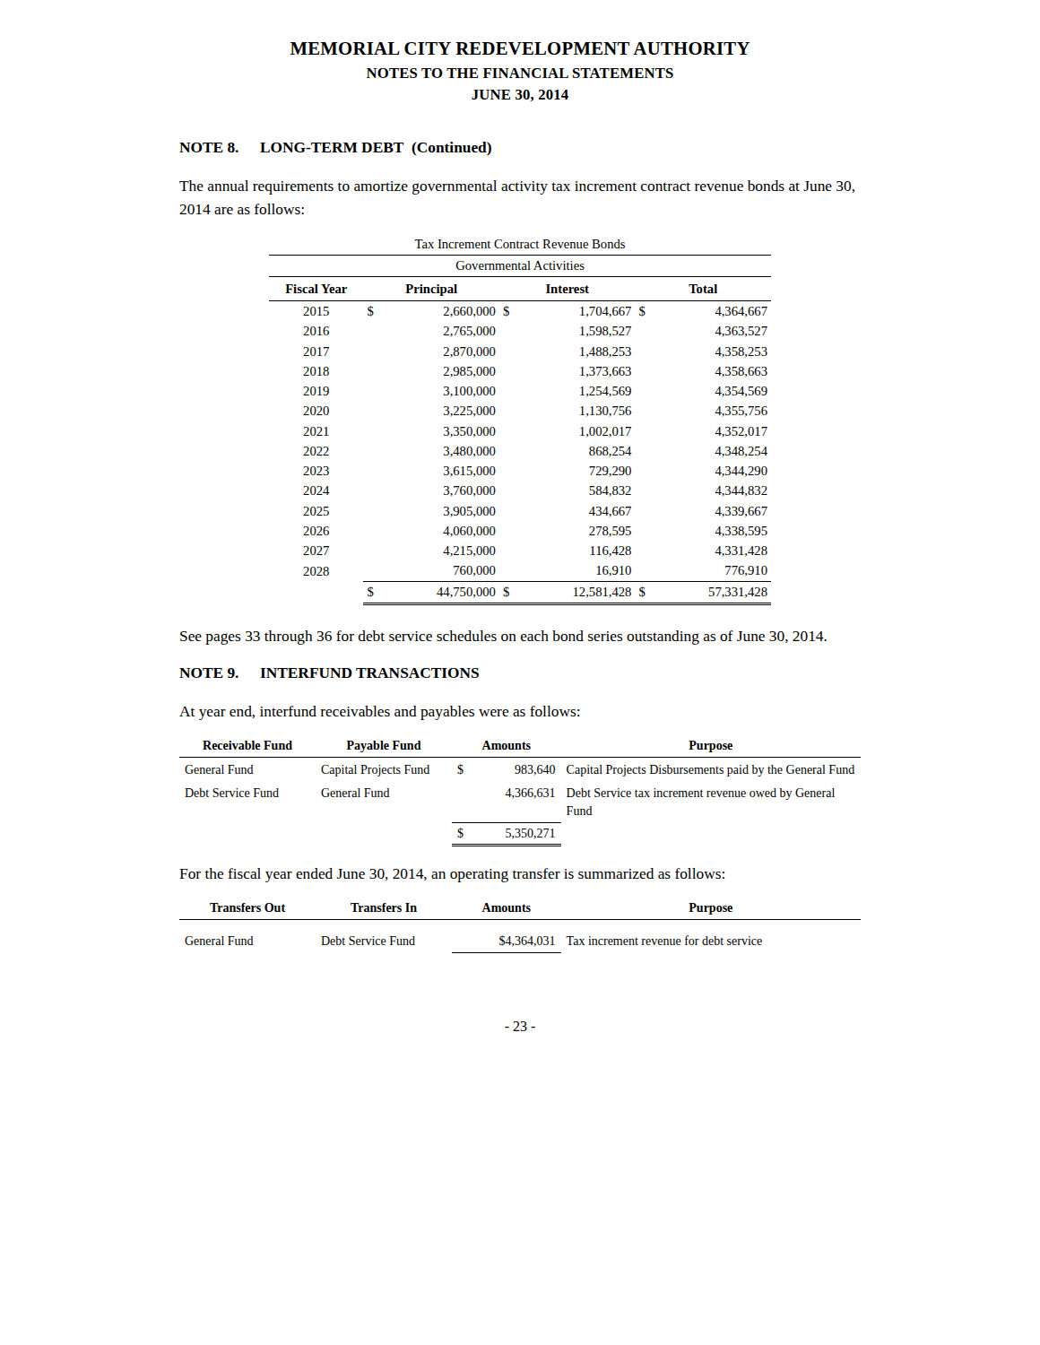MEMORIAL CITY REDEVELOPMENT AUTHORITY
NOTES TO THE FINANCIAL STATEMENTS
JUNE 30, 2014
NOTE 8. LONG-TERM DEBT (Continued)
The annual requirements to amortize governmental activity tax increment contract revenue bonds at June 30, 2014 are as follows:
Tax Increment Contract Revenue Bonds Governmental Activities
| Fiscal Year | Principal | Interest | Total |
| --- | --- | --- | --- |
| 2015 | $ | 2,660,000 | $ | 1,704,667 | $ | 4,364,667 |
| 2016 | | 2,765,000 | | 1,598,527 | | 4,363,527 |
| 2017 | | 2,870,000 | | 1,488,253 | | 4,358,253 |
| 2018 | | 2,985,000 | | 1,373,663 | | 4,358,663 |
| 2019 | | 3,100,000 | | 1,254,569 | | 4,354,569 |
| 2020 | | 3,225,000 | | 1,130,756 | | 4,355,756 |
| 2021 | | 3,350,000 | | 1,002,017 | | 4,352,017 |
| 2022 | | 3,480,000 | | 868,254 | | 4,348,254 |
| 2023 | | 3,615,000 | | 729,290 | | 4,344,290 |
| 2024 | | 3,760,000 | | 584,832 | | 4,344,832 |
| 2025 | | 3,905,000 | | 434,667 | | 4,339,667 |
| 2026 | | 4,060,000 | | 278,595 | | 4,338,595 |
| 2027 | | 4,215,000 | | 116,428 | | 4,331,428 |
| 2028 | | 760,000 | | 16,910 | | 776,910 |
| | $ | 44,750,000 | $ | 12,581,428 | $ | 57,331,428 |
See pages 33 through 36 for debt service schedules on each bond series outstanding as of June 30, 2014.
NOTE 9. INTERFUND TRANSACTIONS
At year end, interfund receivables and payables were as follows:
| Receivable Fund | Payable Fund | Amounts | Purpose |
| --- | --- | --- | --- |
| General Fund | Capital Projects Fund | $ 983,640 | Capital Projects Disbursements paid by the General Fund |
| Debt Service Fund | General Fund | 4,366,631 | Debt Service tax increment revenue owed by General Fund |
| | | $ 5,350,271 | |
For the fiscal year ended June 30, 2014, an operating transfer is summarized as follows:
| Transfers Out | Transfers In | Amounts | Purpose |
| --- | --- | --- | --- |
| General Fund | Debt Service Fund | $ 4,364,031 | Tax increment revenue for debt service |
- 23 -